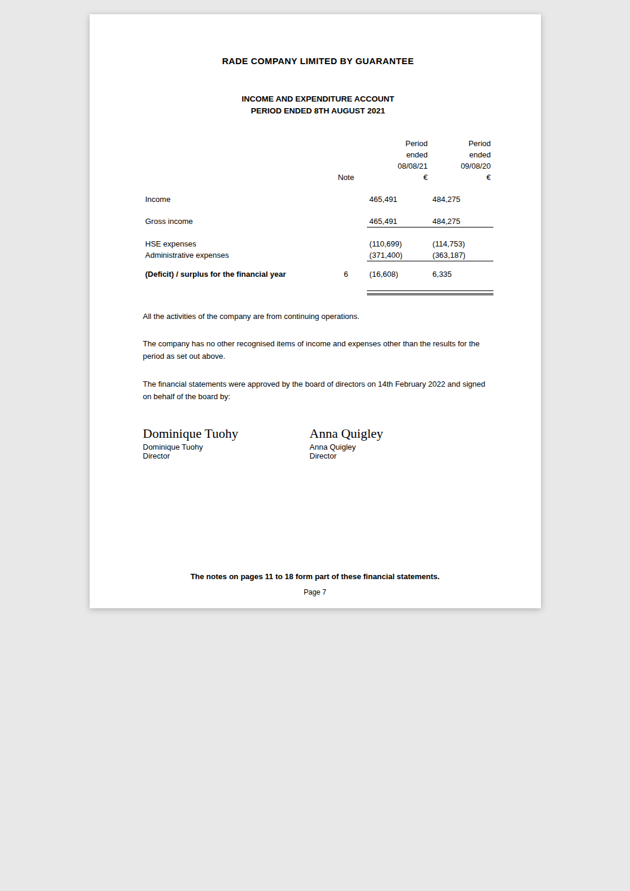RADE COMPANY LIMITED BY GUARANTEE
INCOME AND EXPENDITURE ACCOUNT
PERIOD ENDED 8TH AUGUST 2021
| | | Period | Period |
| --- | --- | --- | --- |
| | | ended | ended |
| | | 08/08/21 | 09/08/20 |
| | Note | € | € |
| Income | | 465,491 | 484,275 |
| Gross income | | 465,491 | 484,275 |
| HSE expenses | | (110,699) | (114,753) |
| Administrative expenses | | (371,400) | (363,187) |
| (Deficit) / surplus for the financial year | 6 | (16,608) | 6,335 |
All the activities of the company are from continuing operations.
The company has no other recognised items of income and expenses other than the results for the period as set out above.
The financial statements were approved by the board of directors on 14th February 2022 and signed on behalf of the board by:
Dominique Tuohy Dominique Tuohy Director
Anna Quigley Anna Quigley Director
The notes on pages 11 to 18 form part of these financial statements.
Page 7